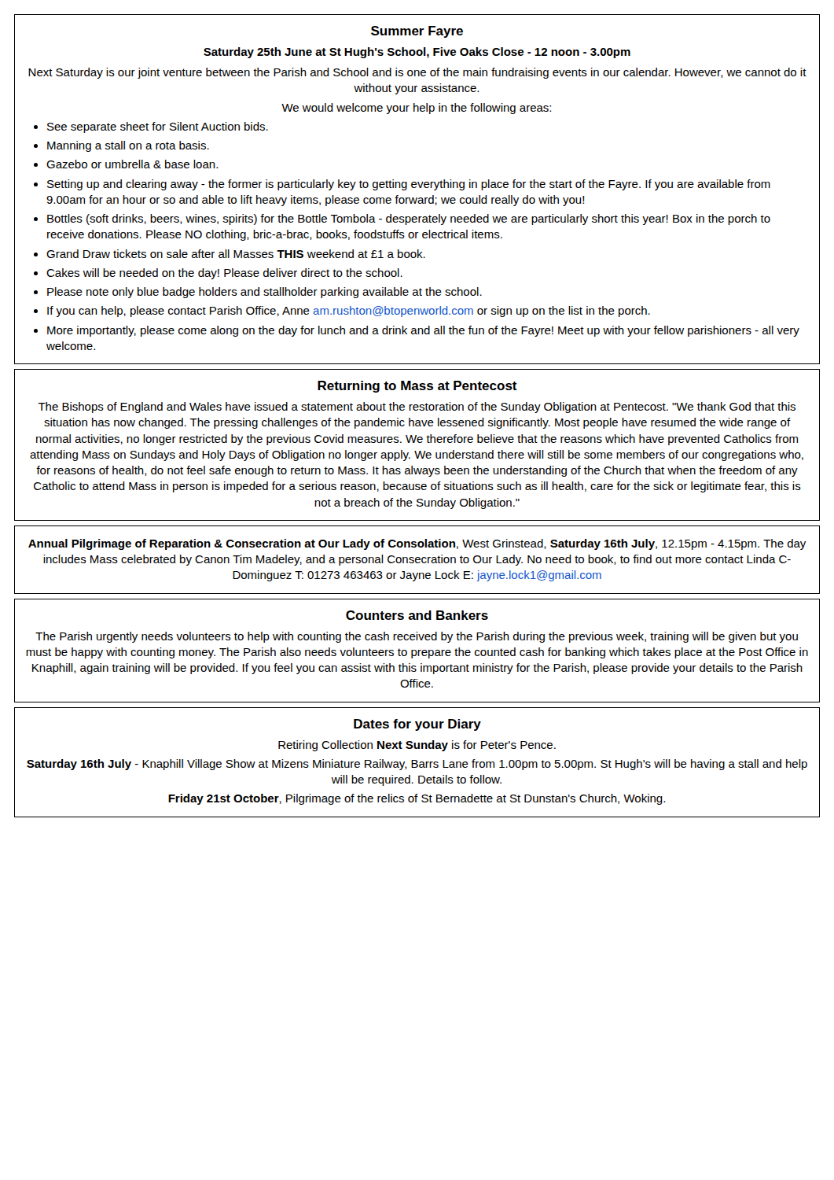Summer Fayre
Saturday 25th June at St Hugh's School, Five Oaks Close - 12 noon - 3.00pm
Next Saturday is our joint venture between the Parish and School and is one of the main fundraising events in our calendar. However, we cannot do it without your assistance.
We would welcome your help in the following areas:
See separate sheet for Silent Auction bids.
Manning a stall on a rota basis.
Gazebo or umbrella & base loan.
Setting up and clearing away - the former is particularly key to getting everything in place for the start of the Fayre. If you are available from 9.00am for an hour or so and able to lift heavy items, please come forward; we could really do with you!
Bottles (soft drinks, beers, wines, spirits) for the Bottle Tombola - desperately needed we are particularly short this year! Box in the porch to receive donations. Please NO clothing, bric-a-brac, books, foodstuffs or electrical items.
Grand Draw tickets on sale after all Masses THIS weekend at £1 a book.
Cakes will be needed on the day! Please deliver direct to the school.
Please note only blue badge holders and stallholder parking available at the school.
If you can help, please contact Parish Office, Anne am.rushton@btopenworld.com or sign up on the list in the porch.
More importantly, please come along on the day for lunch and a drink and all the fun of the Fayre! Meet up with your fellow parishioners - all very welcome.
Returning to Mass at Pentecost
The Bishops of England and Wales have issued a statement about the restoration of the Sunday Obligation at Pentecost. "We thank God that this situation has now changed. The pressing challenges of the pandemic have lessened significantly. Most people have resumed the wide range of normal activities, no longer restricted by the previous Covid measures. We therefore believe that the reasons which have prevented Catholics from attending Mass on Sundays and Holy Days of Obligation no longer apply. We understand there will still be some members of our congregations who, for reasons of health, do not feel safe enough to return to Mass. It has always been the understanding of the Church that when the freedom of any Catholic to attend Mass in person is impeded for a serious reason, because of situations such as ill health, care for the sick or legitimate fear, this is not a breach of the Sunday Obligation."
Annual Pilgrimage of Reparation & Consecration at Our Lady of Consolation, West Grinstead, Saturday 16th July, 12.15pm - 4.15pm. The day includes Mass celebrated by Canon Tim Madeley, and a personal Consecration to Our Lady. No need to book, to find out more contact Linda C-Dominguez T: 01273 463463 or Jayne Lock E: jayne.lock1@gmail.com
Counters and Bankers
The Parish urgently needs volunteers to help with counting the cash received by the Parish during the previous week, training will be given but you must be happy with counting money. The Parish also needs volunteers to prepare the counted cash for banking which takes place at the Post Office in Knaphill, again training will be provided. If you feel you can assist with this important ministry for the Parish, please provide your details to the Parish Office.
Dates for your Diary
Retiring Collection Next Sunday is for Peter's Pence.
Saturday 16th July - Knaphill Village Show at Mizens Miniature Railway, Barrs Lane from 1.00pm to 5.00pm. St Hugh's will be having a stall and help will be required. Details to follow.
Friday 21st October, Pilgrimage of the relics of St Bernadette at St Dunstan's Church, Woking.